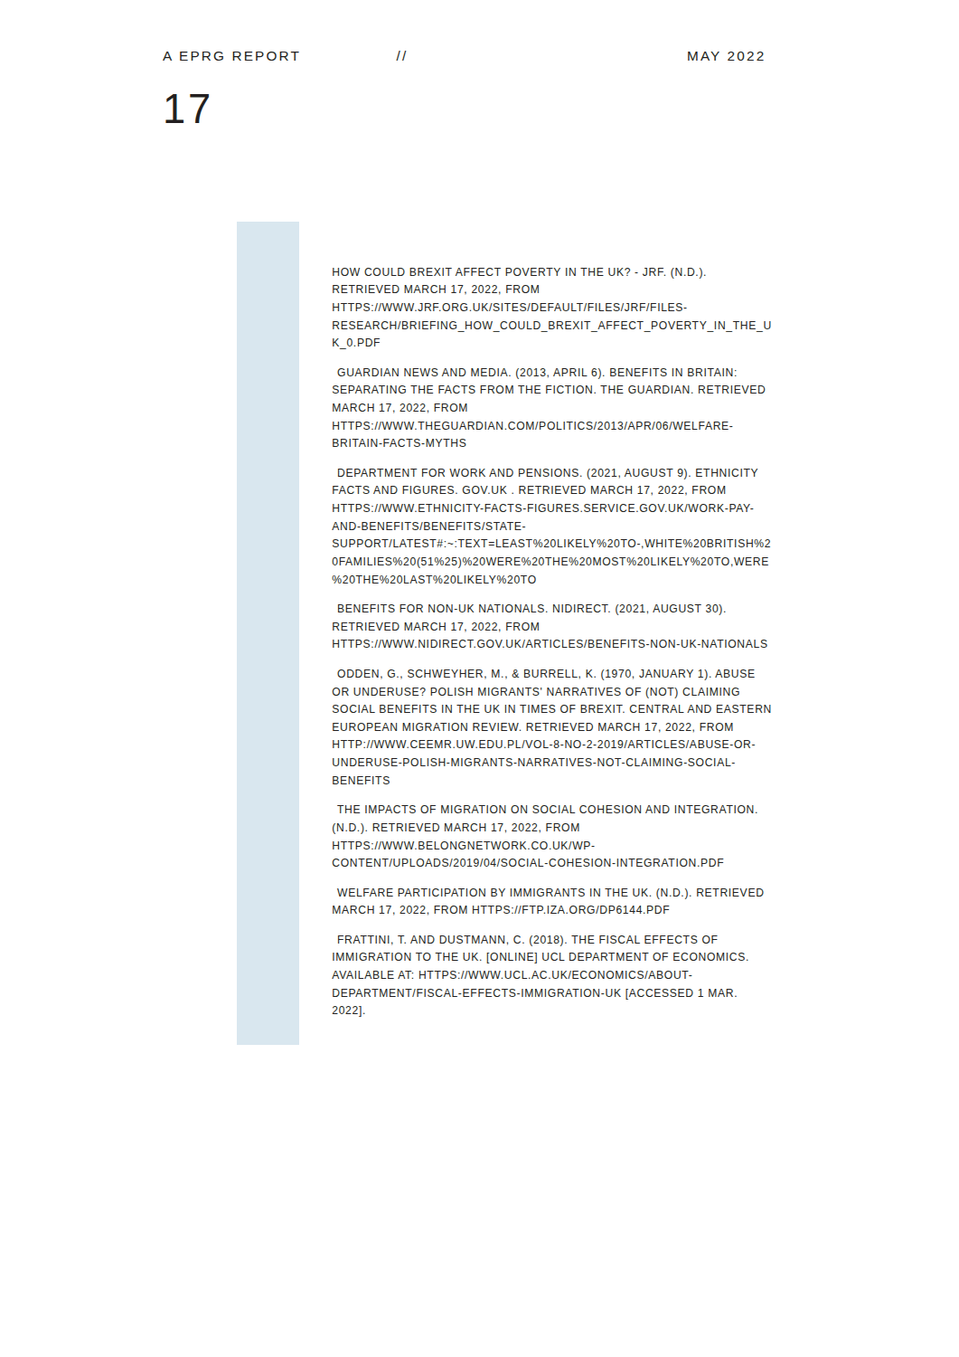A EPRG Report // May 2022
17
How could Brexit affect poverty in the UK? - JRF. (n.d.). Retrieved March 17, 2022, from https://www.jrf.org.uk/sites/default/files/jrf/files-research/briefing_how_could_brexit_affect_poverty_in_the_uk_0.pdf
Guardian News and Media. (2013, April 6). Benefits in Britain: Separating the facts from the fiction. The Guardian. Retrieved March 17, 2022, from https://www.theguardian.com/politics/2013/apr/06/welfare-britain-facts-myths
Department for Work and Pensions. (2021, August 9). Ethnicity facts and figures. GOV.UK . Retrieved March 17, 2022, from https://www.ethnicity-facts-figures.service.gov.uk/work-pay-and-benefits/benefits/state-support/latest#:~:text=least%20likely%20to-,White%20British%20families%20(51%25)%20were%20the%20most%20likely%20to,were%20the%20last%20likely%20to
Benefits for non-UK nationals. nidirect. (2021, August 30). Retrieved March 17, 2022, from https://www.nidirect.gov.uk/articles/benefits-non-uk-nationals
Odden, G., Schweyher, M., & Burrell, K. (1970, January 1). Abuse or underuse? Polish migrants' narratives of (not) claiming social benefits in the UK in times of Brexit. Central and Eastern European Migration Review. Retrieved March 17, 2022, from http://www.ceemr.uw.edu.pl/vol-8-no-2-2019/articles/abuse-or-underuse-polish-migrants-narratives-not-claiming-social-benefits
The impacts of migration on social cohesion and integration. (n.d.). Retrieved March 17, 2022, from https://www.belongnetwork.co.uk/wp-content/uploads/2019/04/Social-Cohesion-Integration.pdf
Welfare participation by immigrants in the UK. (n.d.). Retrieved March 17, 2022, from https://ftp.iza.org/dp6144.pdf
Frattini, T. and Dustmann, C. (2018). The Fiscal Effects of Immigration to the UK. [online] UCL Department of Economics. Available at: https://www.ucl.ac.uk/economics/about-department/fiscal-effects-immigration-uk [Accessed 1 Mar. 2022].